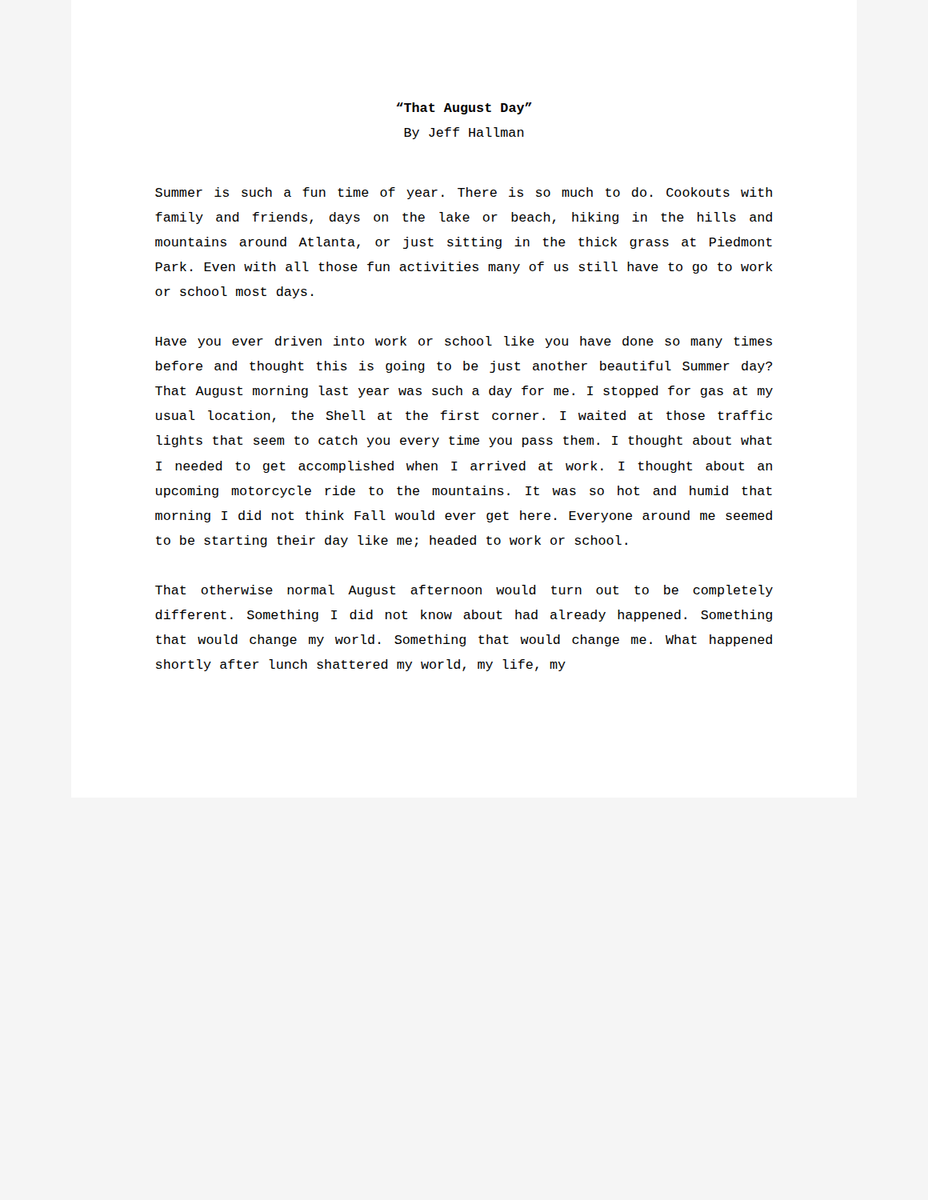“That August Day”
By Jeff Hallman
Summer is such a fun time of year. There is so much to do. Cookouts with family and friends, days on the lake or beach, hiking in the hills and mountains around Atlanta, or just sitting in the thick grass at Piedmont Park. Even with all those fun activities many of us still have to go to work or school most days.
Have you ever driven into work or school like you have done so many times before and thought this is going to be just another beautiful Summer day? That August morning last year was such a day for me. I stopped for gas at my usual location, the Shell at the first corner. I waited at those traffic lights that seem to catch you every time you pass them. I thought about what I needed to get accomplished when I arrived at work. I thought about an upcoming motorcycle ride to the mountains. It was so hot and humid that morning I did not think Fall would ever get here. Everyone around me seemed to be starting their day like me; headed to work or school.
That otherwise normal August afternoon would turn out to be completely different. Something I did not know about had already happened. Something that would change my world. Something that would change me. What happened shortly after lunch shattered my world, my life, my